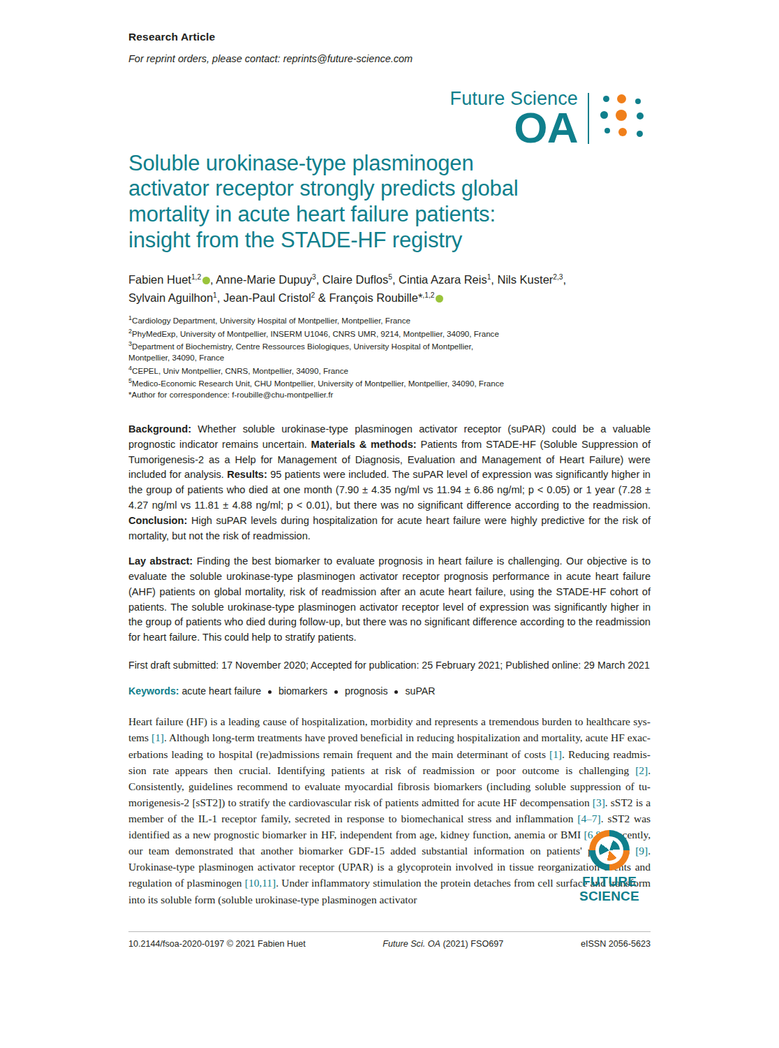Research Article
For reprint orders, please contact: reprints@future-science.com
Future Science
OA
Soluble urokinase-type plasminogen
activator receptor strongly predicts global
mortality in acute heart failure patients:
insight from the STADE-HF registry
Fabien Huet1,2 , Anne-Marie Dupuy3, Claire Duflos5, Cintia Azara Reis1, Nils Kuster2,3,
Sylvain Aguilhon1, Jean-Paul Cristol2 & François Roubille*,1,2
1Cardiology Department, University Hospital of Montpellier, Montpellier, France
2PhyMedExp, University of Montpellier, INSERM U1046, CNRS UMR, 9214, Montpellier, 34090, France
3Department of Biochemistry, Centre Ressources Biologiques, University Hospital of Montpellier,
Montpellier, 34090, France
4CEPEL, Univ Montpellier, CNRS, Montpellier, 34090, France
5Medico-Economic Research Unit, CHU Montpellier, University of Montpellier, Montpellier, 34090, France
*Author for correspondence: f-roubille@chu-montpellier.fr
Background: Whether soluble urokinase-type plasminogen activator receptor (suPAR) could be a valuable prognostic indicator remains uncertain. Materials & methods: Patients from STADE-HF (Soluble Suppression of Tumorigenesis-2 as a Help for Management of Diagnosis, Evaluation and Management of Heart Failure) were included for analysis. Results: 95 patients were included. The suPAR level of expression was significantly higher in the group of patients who died at one month (7.90 ± 4.35 ng/ml vs 11.94 ± 6.86 ng/ml; p < 0.05) or 1 year (7.28 ± 4.27 ng/ml vs 11.81 ± 4.88 ng/ml; p < 0.01), but there was no significant difference according to the readmission. Conclusion: High suPAR levels during hospitalization for acute heart failure were highly predictive for the risk of mortality, but not the risk of readmission.
Lay abstract: Finding the best biomarker to evaluate prognosis in heart failure is challenging. Our objective is to evaluate the soluble urokinase-type plasminogen activator receptor prognosis performance in acute heart failure (AHF) patients on global mortality, risk of readmission after an acute heart failure, using the STADE-HF cohort of patients. The soluble urokinase-type plasminogen activator receptor level of expression was significantly higher in the group of patients who died during follow-up, but there was no significant difference according to the readmission for heart failure. This could help to stratify patients.
First draft submitted: 17 November 2020; Accepted for publication: 25 February 2021; Published online: 29 March 2021
Keywords: acute heart failure biomarkers prognosis suPAR
Heart failure (HF) is a leading cause of hospitalization, morbidity and represents a tremendous burden to healthcare systems [1]. Although long-term treatments have proved beneficial in reducing hospitalization and mortality, acute HF exacerbations leading to hospital (re)admissions remain frequent and the main determinant of costs [1]. Reducing readmission rate appears then crucial. Identifying patients at risk of readmission or poor outcome is challenging [2]. Consistently, guidelines recommend to evaluate myocardial fibrosis biomarkers (including soluble suppression of tumorigenesis-2 [sST2]) to stratify the cardiovascular risk of patients admitted for acute HF decompensation [3]. sST2 is a member of the IL-1 receptor family, secreted in response to biomechanical stress and inflammation [4–7]. sST2 was identified as a new prognostic biomarker in HF, independent from age, kidney function, anemia or BMI [6,8]. Recently, our team demonstrated that another biomarker GDF-15 added substantial information on patients' prognosis [9]. Urokinase-type plasminogen activator receptor (UPAR) is a glycoprotein involved in tissue reorganization events and regulation of plasminogen [10,11]. Under inflammatory stimulation the protein detaches from cell surface and transform into its soluble form (soluble urokinase-type plasminogen activator
FUTURE
SCIENCE
10.2144/fsoa-2020-0197 © 2021 Fabien Huet
Future Sci. OA (2021) FSO697
eISSN 2056-5623